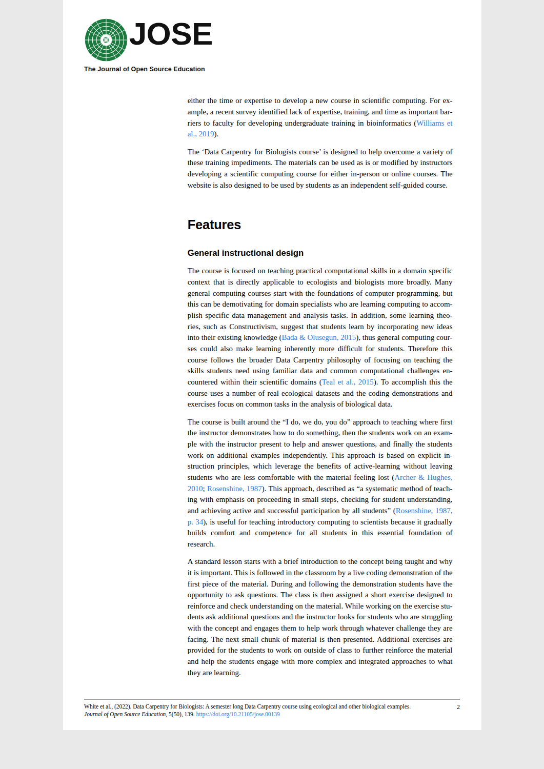JOSE
The Journal of Open Source Education
either the time or expertise to develop a new course in scientific computing. For example, a recent survey identified lack of expertise, training, and time as important barriers to faculty for developing undergraduate training in bioinformatics (Williams et al., 2019).
The ‘Data Carpentry for Biologists course’ is designed to help overcome a variety of these training impediments. The materials can be used as is or modified by instructors developing a scientific computing course for either in-person or online courses. The website is also designed to be used by students as an independent self-guided course.
Features
General instructional design
The course is focused on teaching practical computational skills in a domain specific context that is directly applicable to ecologists and biologists more broadly. Many general computing courses start with the foundations of computer programming, but this can be demotivating for domain specialists who are learning computing to accomplish specific data management and analysis tasks. In addition, some learning theories, such as Constructivism, suggest that students learn by incorporating new ideas into their existing knowledge (Bada & Olusegun, 2015), thus general computing courses could also make learning inherently more difficult for students. Therefore this course follows the broader Data Carpentry philosophy of focusing on teaching the skills students need using familiar data and common computational challenges encountered within their scientific domains (Teal et al., 2015). To accomplish this the course uses a number of real ecological datasets and the coding demonstrations and exercises focus on common tasks in the analysis of biological data.
The course is built around the “I do, we do, you do” approach to teaching where first the instructor demonstrates how to do something, then the students work on an example with the instructor present to help and answer questions, and finally the students work on additional examples independently. This approach is based on explicit instruction principles, which leverage the benefits of active-learning without leaving students who are less comfortable with the material feeling lost (Archer & Hughes, 2010; Rosenshine, 1987). This approach, described as “a systematic method of teaching with emphasis on proceeding in small steps, checking for student understanding, and achieving active and successful participation by all students” (Rosenshine, 1987, p. 34), is useful for teaching introductory computing to scientists because it gradually builds comfort and competence for all students in this essential foundation of research.
A standard lesson starts with a brief introduction to the concept being taught and why it is important. This is followed in the classroom by a live coding demonstration of the first piece of the material. During and following the demonstration students have the opportunity to ask questions. The class is then assigned a short exercise designed to reinforce and check understanding on the material. While working on the exercise students ask additional questions and the instructor looks for students who are struggling with the concept and engages them to help work through whatever challenge they are facing. The next small chunk of material is then presented. Additional exercises are provided for the students to work on outside of class to further reinforce the material and help the students engage with more complex and integrated approaches to what they are learning.
White et al., (2022). Data Carpentry for Biologists: A semester long Data Carpentry course using ecological and other biological examples.
Journal of Open Source Education, 5(50), 139. https://doi.org/10.21105/jose.00139
2